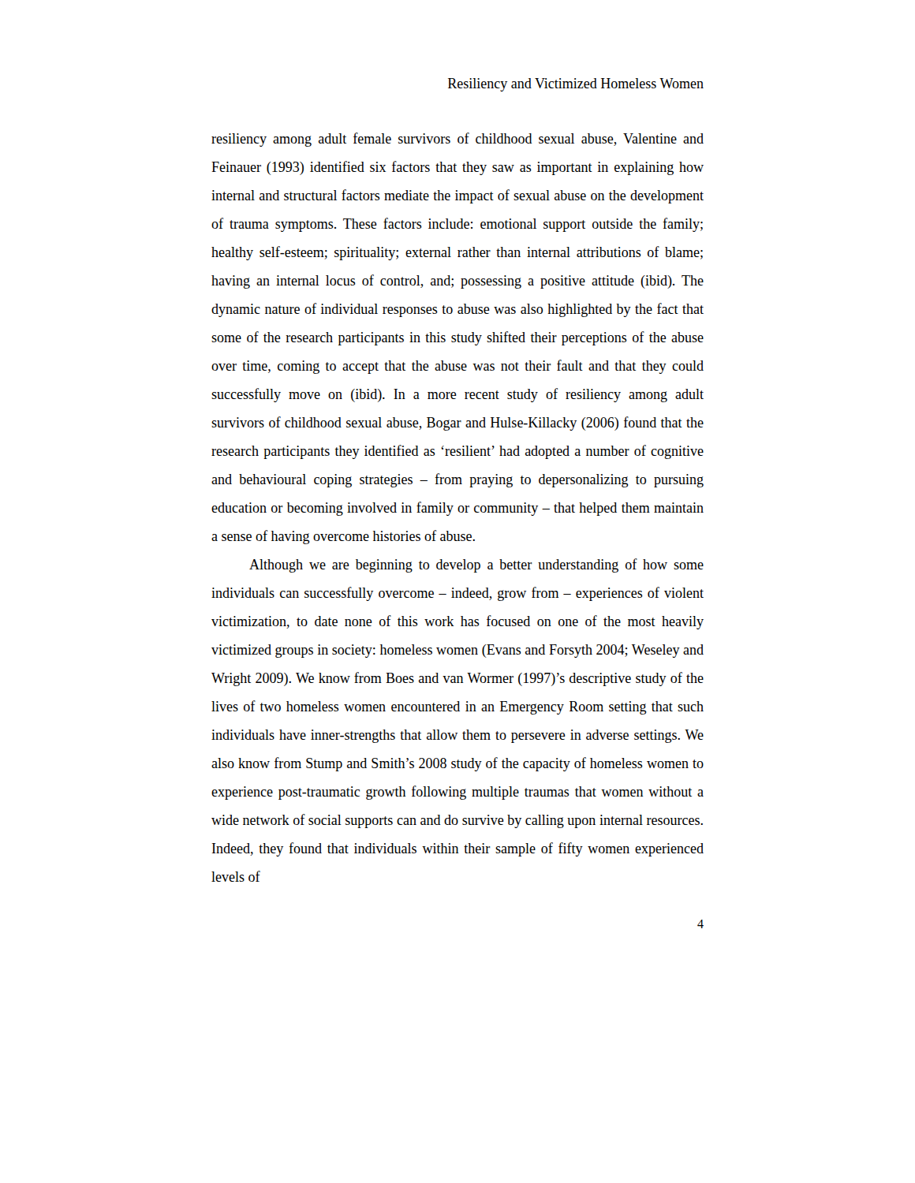Resiliency and Victimized Homeless Women
resiliency among adult female survivors of childhood sexual abuse, Valentine and Feinauer (1993) identified six factors that they saw as important in explaining how internal and structural factors mediate the impact of sexual abuse on the development of trauma symptoms. These factors include: emotional support outside the family; healthy self-esteem; spirituality; external rather than internal attributions of blame; having an internal locus of control, and; possessing a positive attitude (ibid). The dynamic nature of individual responses to abuse was also highlighted by the fact that some of the research participants in this study shifted their perceptions of the abuse over time, coming to accept that the abuse was not their fault and that they could successfully move on (ibid). In a more recent study of resiliency among adult survivors of childhood sexual abuse, Bogar and Hulse-Killacky (2006) found that the research participants they identified as ‘resilient’ had adopted a number of cognitive and behavioural coping strategies – from praying to depersonalizing to pursuing education or becoming involved in family or community – that helped them maintain a sense of having overcome histories of abuse.
Although we are beginning to develop a better understanding of how some individuals can successfully overcome – indeed, grow from – experiences of violent victimization, to date none of this work has focused on one of the most heavily victimized groups in society: homeless women (Evans and Forsyth 2004; Weseley and Wright 2009). We know from Boes and van Wormer (1997)’s descriptive study of the lives of two homeless women encountered in an Emergency Room setting that such individuals have inner-strengths that allow them to persevere in adverse settings. We also know from Stump and Smith’s 2008 study of the capacity of homeless women to experience post-traumatic growth following multiple traumas that women without a wide network of social supports can and do survive by calling upon internal resources. Indeed, they found that individuals within their sample of fifty women experienced levels of
4